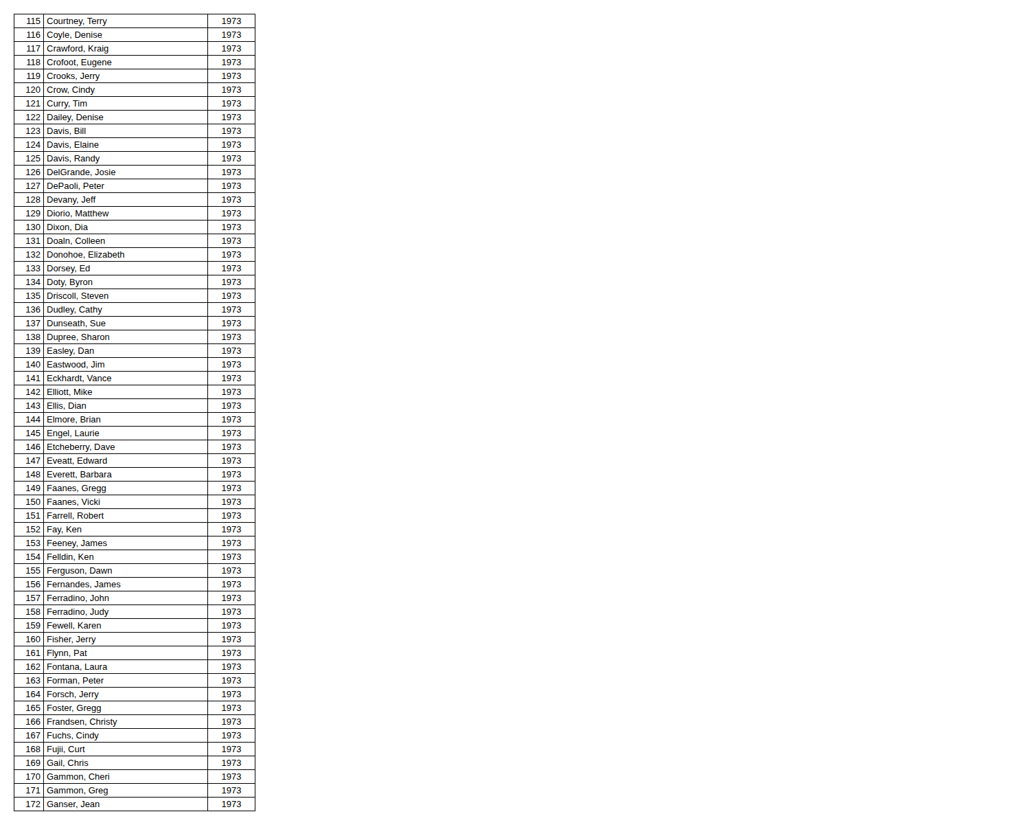| 115 | Courtney, Terry | 1973 |
| 116 | Coyle, Denise | 1973 |
| 117 | Crawford, Kraig | 1973 |
| 118 | Crofoot, Eugene | 1973 |
| 119 | Crooks, Jerry | 1973 |
| 120 | Crow, Cindy | 1973 |
| 121 | Curry, Tim | 1973 |
| 122 | Dailey, Denise | 1973 |
| 123 | Davis, Bill | 1973 |
| 124 | Davis, Elaine | 1973 |
| 125 | Davis, Randy | 1973 |
| 126 | DelGrande, Josie | 1973 |
| 127 | DePaoli, Peter | 1973 |
| 128 | Devany, Jeff | 1973 |
| 129 | Diorio, Matthew | 1973 |
| 130 | Dixon, Dia | 1973 |
| 131 | Doaln, Colleen | 1973 |
| 132 | Donohoe, Elizabeth | 1973 |
| 133 | Dorsey, Ed | 1973 |
| 134 | Doty, Byron | 1973 |
| 135 | Driscoll, Steven | 1973 |
| 136 | Dudley, Cathy | 1973 |
| 137 | Dunseath, Sue | 1973 |
| 138 | Dupree, Sharon | 1973 |
| 139 | Easley, Dan | 1973 |
| 140 | Eastwood, Jim | 1973 |
| 141 | Eckhardt, Vance | 1973 |
| 142 | Elliott, Mike | 1973 |
| 143 | Ellis, Dian | 1973 |
| 144 | Elmore, Brian | 1973 |
| 145 | Engel, Laurie | 1973 |
| 146 | Etcheberry, Dave | 1973 |
| 147 | Eveatt, Edward | 1973 |
| 148 | Everett, Barbara | 1973 |
| 149 | Faanes, Gregg | 1973 |
| 150 | Faanes, Vicki | 1973 |
| 151 | Farrell, Robert | 1973 |
| 152 | Fay, Ken | 1973 |
| 153 | Feeney, James | 1973 |
| 154 | Felldin, Ken | 1973 |
| 155 | Ferguson, Dawn | 1973 |
| 156 | Fernandes, James | 1973 |
| 157 | Ferradino, John | 1973 |
| 158 | Ferradino, Judy | 1973 |
| 159 | Fewell, Karen | 1973 |
| 160 | Fisher, Jerry | 1973 |
| 161 | Flynn, Pat | 1973 |
| 162 | Fontana, Laura | 1973 |
| 163 | Forman, Peter | 1973 |
| 164 | Forsch, Jerry | 1973 |
| 165 | Foster, Gregg | 1973 |
| 166 | Frandsen, Christy | 1973 |
| 167 | Fuchs, Cindy | 1973 |
| 168 | Fujii, Curt | 1973 |
| 169 | Gail, Chris | 1973 |
| 170 | Gammon, Cheri | 1973 |
| 171 | Gammon, Greg | 1973 |
| 172 | Ganser, Jean | 1973 |